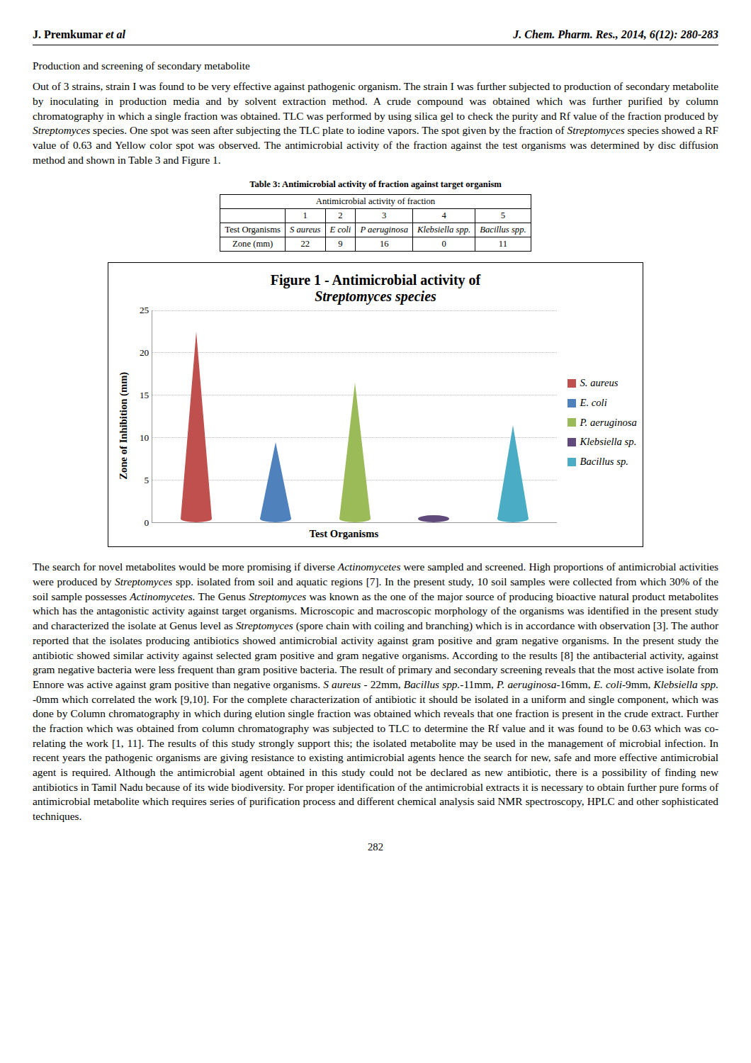J. Premkumar et al
J. Chem. Pharm. Res., 2014, 6(12): 280-283
Production and screening of secondary metabolite
Out of 3 strains, strain I was found to be very effective against pathogenic organism. The strain I was further subjected to production of secondary metabolite by inoculating in production media and by solvent extraction method. A crude compound was obtained which was further purified by column chromatography in which a single fraction was obtained. TLC was performed by using silica gel to check the purity and Rf value of the fraction produced by Streptomyces species. One spot was seen after subjecting the TLC plate to iodine vapors. The spot given by the fraction of Streptomyces species showed a RF value of 0.63 and Yellow color spot was observed. The antimicrobial activity of the fraction against the test organisms was determined by disc diffusion method and shown in Table 3 and Figure 1.
Table 3: Antimicrobial activity of fraction against target organism
| Antimicrobial activity of fraction |
| | 1 | 2 | 3 | 4 | 5 |
| Test Organisms | S aureus | E coli | P aeruginosa | Klebsiella spp. | Bacillus spp. |
| Zone (mm) | 22 | 9 | 16 | 0 | 11 |
Figure 1 - Antimicrobial activity of
Streptomyces species
Zone of Inhibition (mm)
25 20 15 10 5 0
Test Organisms
S. aureus
E. coli
P. aeruginosa
Klebsiella sp.
Bacillus sp.
The search for novel metabolites would be more promising if diverse Actinomycetes were sampled and screened. High proportions of antimicrobial activities were produced by Streptomyces spp. isolated from soil and aquatic regions [7]. In the present study, 10 soil samples were collected from which 30% of the soil sample possesses Actinomycetes. The Genus Streptomyces was known as the one of the major source of producing bioactive natural product metabolites which has the antagonistic activity against target organisms. Microscopic and macroscopic morphology of the organisms was identified in the present study and characterized the isolate at Genus level as Streptomyces (spore chain with coiling and branching) which is in accordance with observation [3]. The author reported that the isolates producing antibiotics showed antimicrobial activity against gram positive and gram negative organisms. In the present study the antibiotic showed similar activity against selected gram positive and gram negative organisms. According to the results [8] the antibacterial activity, against gram negative bacteria were less frequent than gram positive bacteria. The result of primary and secondary screening reveals that the most active isolate from Ennore was active against gram positive than negative organisms. S aureus - 22mm, Bacillus spp.-11mm, P. aeruginosa-16mm, E. coli-9mm, Klebsiella spp. -0mm which correlated the work [9,10]. For the complete characterization of antibiotic it should be isolated in a uniform and single component, which was done by Column chromatography in which during elution single fraction was obtained which reveals that one fraction is present in the crude extract. Further the fraction which was obtained from column chromatography was subjected to TLC to determine the Rf value and it was found to be 0.63 which was co-relating the work [1, 11]. The results of this study strongly support this; the isolated metabolite may be used in the management of microbial infection. In recent years the pathogenic organisms are giving resistance to existing antimicrobial agents hence the search for new, safe and more effective antimicrobial agent is required. Although the antimicrobial agent obtained in this study could not be declared as new antibiotic, there is a possibility of finding new antibiotics in Tamil Nadu because of its wide biodiversity. For proper identification of the antimicrobial extracts it is necessary to obtain further pure forms of antimicrobial metabolite which requires series of purification process and different chemical analysis said NMR spectroscopy, HPLC and other sophisticated techniques.
282